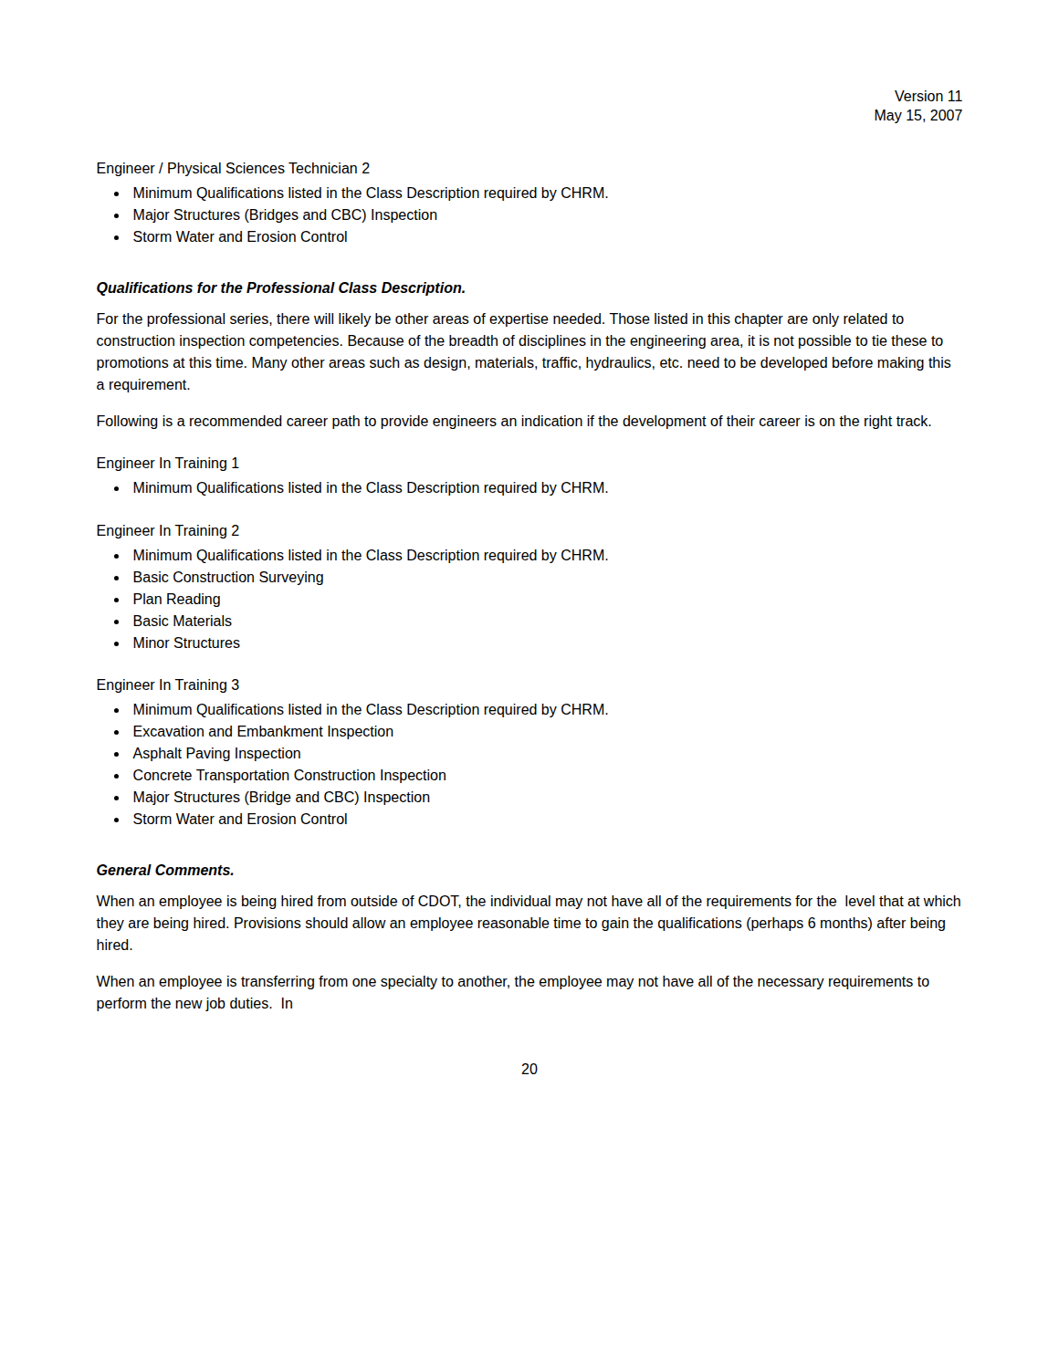Version 11
May 15, 2007
Engineer / Physical Sciences Technician 2
Minimum Qualifications listed in the Class Description required by CHRM.
Major Structures (Bridges and CBC) Inspection
Storm Water and Erosion Control
Qualifications for the Professional Class Description.
For the professional series, there will likely be other areas of expertise needed. Those listed in this chapter are only related to construction inspection competencies. Because of the breadth of disciplines in the engineering area, it is not possible to tie these to promotions at this time. Many other areas such as design, materials, traffic, hydraulics, etc. need to be developed before making this a requirement.
Following is a recommended career path to provide engineers an indication if the development of their career is on the right track.
Engineer In Training 1
Minimum Qualifications listed in the Class Description required by CHRM.
Engineer In Training 2
Minimum Qualifications listed in the Class Description required by CHRM.
Basic Construction Surveying
Plan Reading
Basic Materials
Minor Structures
Engineer In Training 3
Minimum Qualifications listed in the Class Description required by CHRM.
Excavation and Embankment Inspection
Asphalt Paving Inspection
Concrete Transportation Construction Inspection
Major Structures (Bridge and CBC) Inspection
Storm Water and Erosion Control
General Comments.
When an employee is being hired from outside of CDOT, the individual may not have all of the requirements for the level that at which they are being hired. Provisions should allow an employee reasonable time to gain the qualifications (perhaps 6 months) after being hired.
When an employee is transferring from one specialty to another, the employee may not have all of the necessary requirements to perform the new job duties. In
20